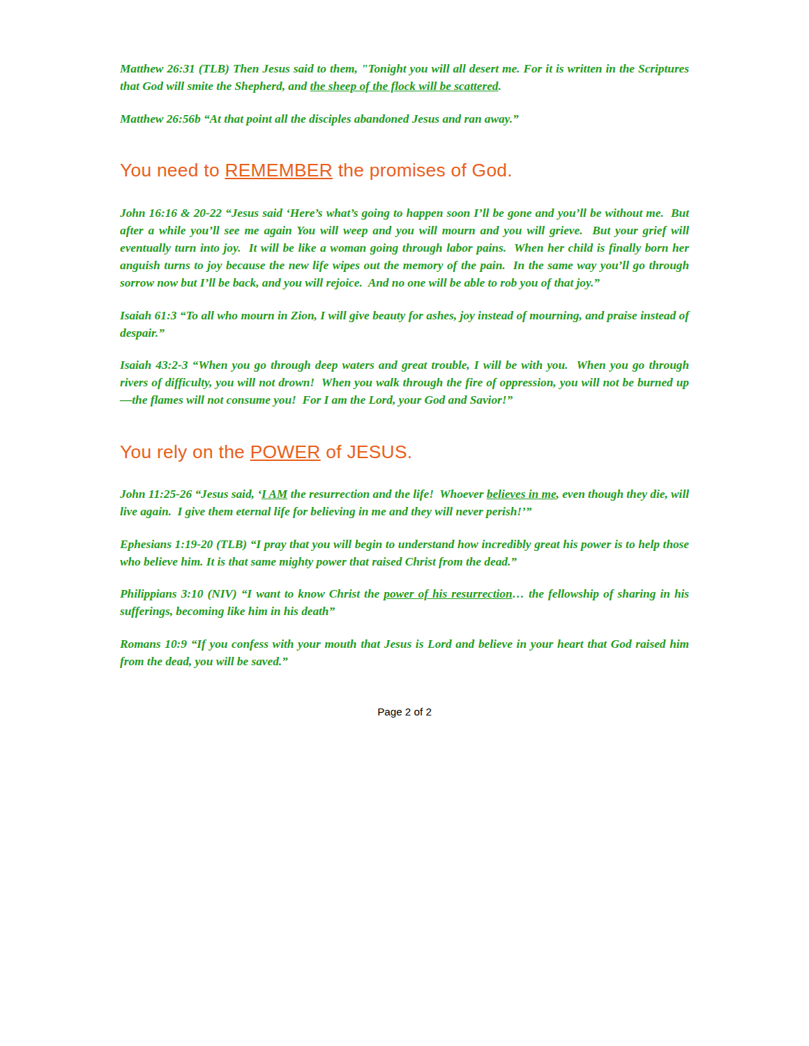Matthew 26:31 (TLB) Then Jesus said to them, "Tonight you will all desert me. For it is written in the Scriptures that God will smite the Shepherd, and the sheep of the flock will be scattered.
Matthew 26:56b “At that point all the disciples abandoned Jesus and ran away.”
You need to REMEMBER the promises of God.
John 16:16 & 20-22 “Jesus said ‘Here’s what’s going to happen soon I’ll be gone and you’ll be without me. But after a while you’ll see me again You will weep and you will mourn and you will grieve. But your grief will eventually turn into joy. It will be like a woman going through labor pains. When her child is finally born her anguish turns to joy because the new life wipes out the memory of the pain. In the same way you’ll go through sorrow now but I’ll be back, and you will rejoice. And no one will be able to rob you of that joy.”
Isaiah 61:3 “To all who mourn in Zion, I will give beauty for ashes, joy instead of mourning, and praise instead of despair.”
Isaiah 43:2-3 “When you go through deep waters and great trouble, I will be with you. When you go through rivers of difficulty, you will not drown! When you walk through the fire of oppression, you will not be burned up—the flames will not consume you! For I am the Lord, your God and Savior!”
You rely on the POWER of JESUS.
John 11:25-26 “Jesus said, ‘I AM the resurrection and the life! Whoever believes in me, even though they die, will live again. I give them eternal life for believing in me and they will never perish!’”
Ephesians 1:19-20 (TLB) “I pray that you will begin to understand how incredibly great his power is to help those who believe him. It is that same mighty power that raised Christ from the dead.”
Philippians 3:10 (NIV) “I want to know Christ the power of his resurrection… the fellowship of sharing in his sufferings, becoming like him in his death”
Romans 10:9 “If you confess with your mouth that Jesus is Lord and believe in your heart that God raised him from the dead, you will be saved.”
Page 2 of 2